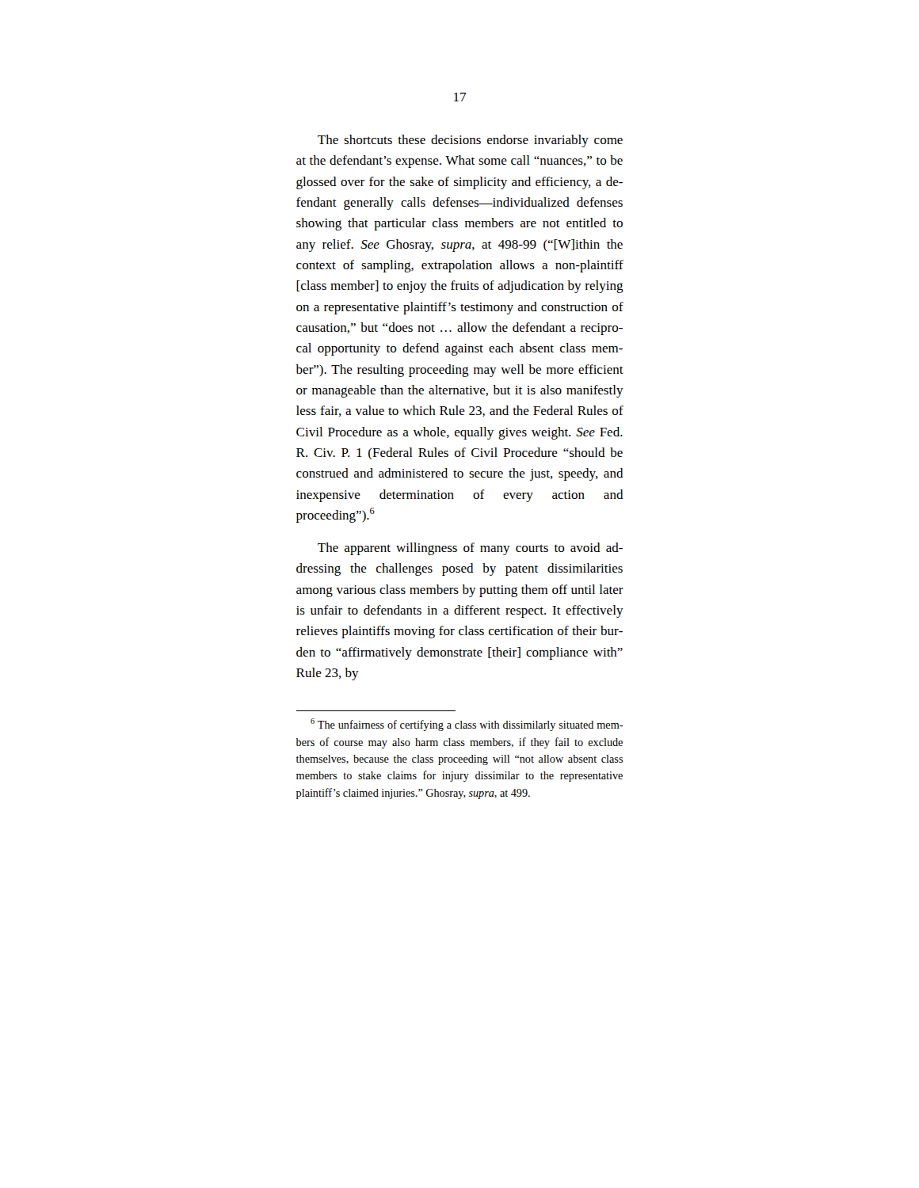17
The shortcuts these decisions endorse invariably come at the defendant’s expense. What some call “nuances,” to be glossed over for the sake of simplicity and efficiency, a defendant generally calls defenses—individualized defenses showing that particular class members are not entitled to any relief. See Ghosray, supra, at 498-99 (“[W]ithin the context of sampling, extrapolation allows a non-plaintiff [class member] to enjoy the fruits of adjudication by relying on a representative plaintiff’s testimony and construction of causation,” but “does not … allow the defendant a reciprocal opportunity to defend against each absent class member”). The resulting proceeding may well be more efficient or manageable than the alternative, but it is also manifestly less fair, a value to which Rule 23, and the Federal Rules of Civil Procedure as a whole, equally gives weight. See Fed. R. Civ. P. 1 (Federal Rules of Civil Procedure “should be construed and administered to secure the just, speedy, and inexpensive determination of every action and proceeding”).6
The apparent willingness of many courts to avoid addressing the challenges posed by patent dissimilarities among various class members by putting them off until later is unfair to defendants in a different respect. It effectively relieves plaintiffs moving for class certification of their burden to “affirmatively demonstrate [their] compliance with” Rule 23, by
6 The unfairness of certifying a class with dissimilarly situated members of course may also harm class members, if they fail to exclude themselves, because the class proceeding will “not allow absent class members to stake claims for injury dissimilar to the representative plaintiff’s claimed injuries.” Ghosray, supra, at 499.